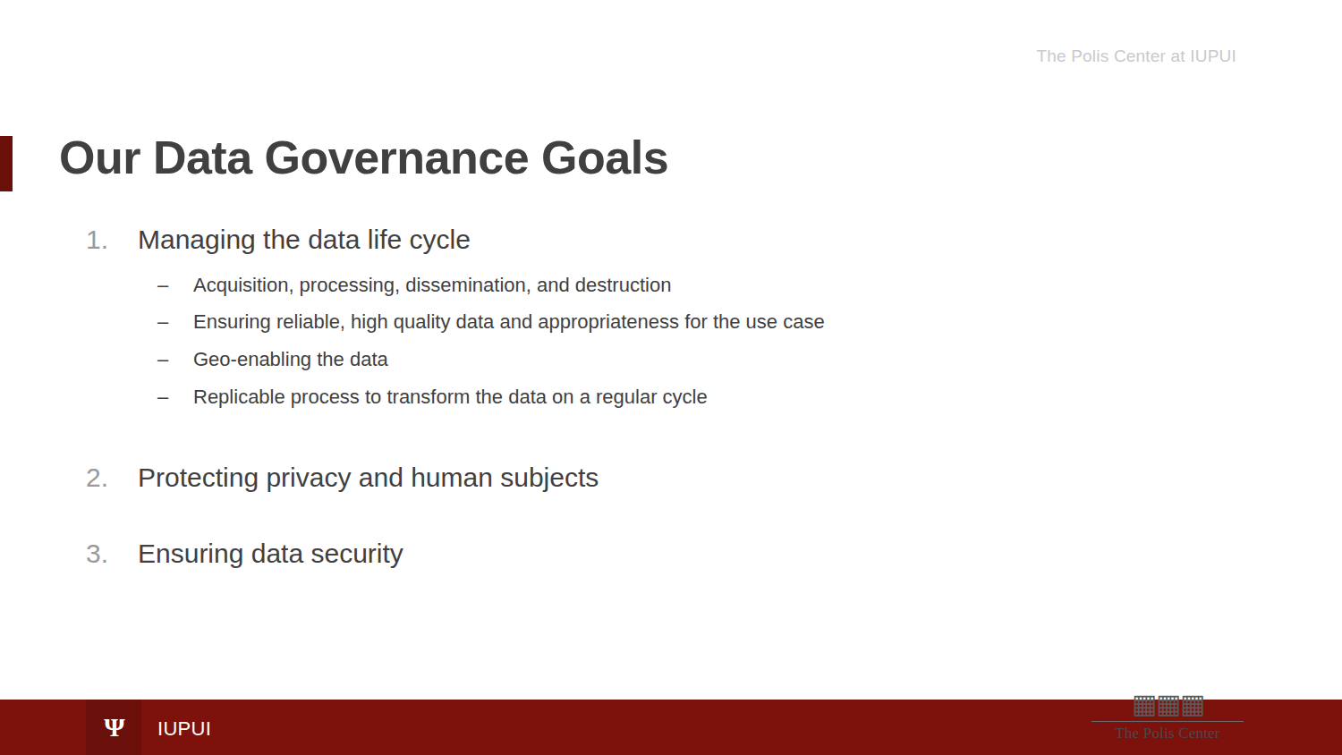The Polis Center at IUPUI
Our Data Governance Goals
Managing the data life cycle
Acquisition, processing, dissemination, and destruction
Ensuring reliable, high quality data and appropriateness for the use case
Geo-enabling the data
Replicable process to transform the data on a regular cycle
Protecting privacy and human subjects
Ensuring data security
Ψ
IUPUI
▦▦▦ The Polis Center